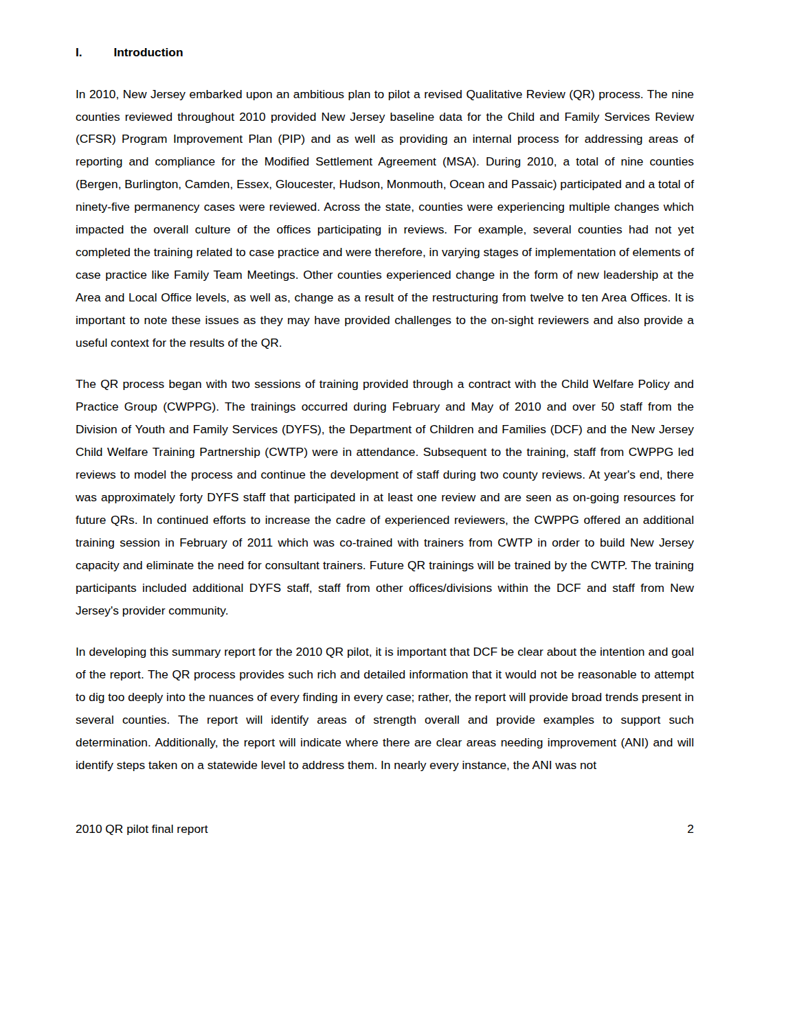I. Introduction
In 2010, New Jersey embarked upon an ambitious plan to pilot a revised Qualitative Review (QR) process. The nine counties reviewed throughout 2010 provided New Jersey baseline data for the Child and Family Services Review (CFSR) Program Improvement Plan (PIP) and as well as providing an internal process for addressing areas of reporting and compliance for the Modified Settlement Agreement (MSA). During 2010, a total of nine counties (Bergen, Burlington, Camden, Essex, Gloucester, Hudson, Monmouth, Ocean and Passaic) participated and a total of ninety-five permanency cases were reviewed. Across the state, counties were experiencing multiple changes which impacted the overall culture of the offices participating in reviews. For example, several counties had not yet completed the training related to case practice and were therefore, in varying stages of implementation of elements of case practice like Family Team Meetings. Other counties experienced change in the form of new leadership at the Area and Local Office levels, as well as, change as a result of the restructuring from twelve to ten Area Offices. It is important to note these issues as they may have provided challenges to the on-sight reviewers and also provide a useful context for the results of the QR.
The QR process began with two sessions of training provided through a contract with the Child Welfare Policy and Practice Group (CWPPG). The trainings occurred during February and May of 2010 and over 50 staff from the Division of Youth and Family Services (DYFS), the Department of Children and Families (DCF) and the New Jersey Child Welfare Training Partnership (CWTP) were in attendance. Subsequent to the training, staff from CWPPG led reviews to model the process and continue the development of staff during two county reviews. At year's end, there was approximately forty DYFS staff that participated in at least one review and are seen as on-going resources for future QRs. In continued efforts to increase the cadre of experienced reviewers, the CWPPG offered an additional training session in February of 2011 which was co-trained with trainers from CWTP in order to build New Jersey capacity and eliminate the need for consultant trainers. Future QR trainings will be trained by the CWTP. The training participants included additional DYFS staff, staff from other offices/divisions within the DCF and staff from New Jersey's provider community.
In developing this summary report for the 2010 QR pilot, it is important that DCF be clear about the intention and goal of the report. The QR process provides such rich and detailed information that it would not be reasonable to attempt to dig too deeply into the nuances of every finding in every case; rather, the report will provide broad trends present in several counties. The report will identify areas of strength overall and provide examples to support such determination. Additionally, the report will indicate where there are clear areas needing improvement (ANI) and will identify steps taken on a statewide level to address them. In nearly every instance, the ANI was not
2010 QR pilot final report 2